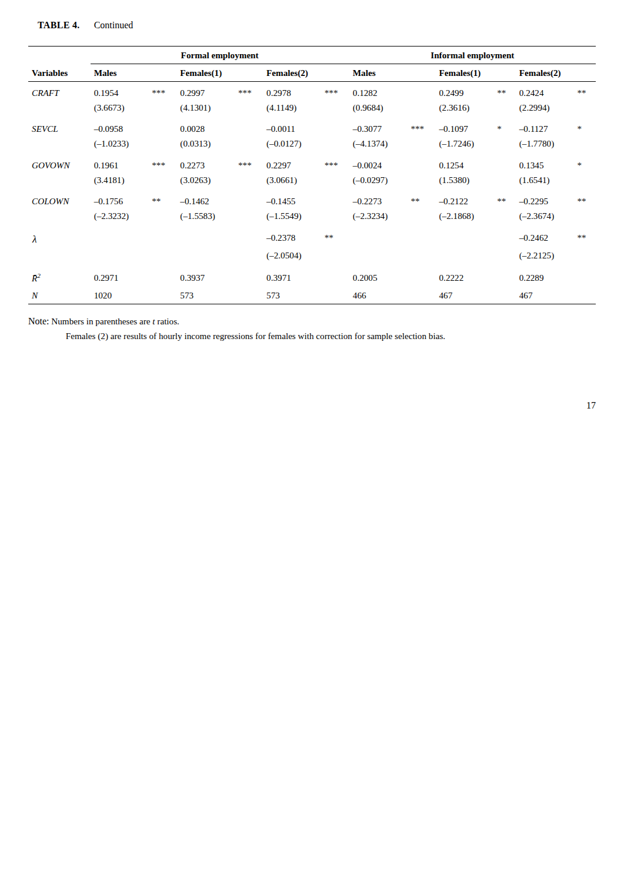TABLE 4. Continued
| | Formal employment | Informal employment |
| --- | --- | --- |
| Variables | Males | Females(1) | Females(2) | Males | Females(1) | Females(2) |
| CRAFT | 0.1954 | *** | 0.2997 | *** | 0.2978 | *** | 0.1282 | | 0.2499 | ** | 0.2424 | ** |
| | (3.6673) | | (4.1301) | | (4.1149) | | (0.9684) | | (2.3616) | | (2.2994) | |
| SEVCL | –0.0958 | | 0.0028 | | –0.0011 | | –0.3077 | *** | –0.1097 | * | –0.1127 | * |
| | (–1.0233) | | (0.0313) | | (–0.0127) | | (–4.1374) | | (–1.7246) | | (–1.7780) | |
| GOVOWN | 0.1961 | *** | 0.2273 | *** | 0.2297 | *** | –0.0024 | | 0.1254 | | 0.1345 | * |
| | (3.4181) | | (3.0263) | | (3.0661) | | (–0.0297) | | (1.5380) | | (1.6541) | |
| COLOWN | –0.1756 | ** | –0.1462 | | –0.1455 | | –0.2273 | ** | –0.2122 | ** | –0.2295 | ** |
| | (–2.3232) | | (–1.5583) | | (–1.5549) | | (–2.3234) | | (–2.1868) | | (–2.3674) | |
| λ | | | | | –0.2378 | ** | | | | | –0.2462 | ** |
| | | | | | (–2.0504) | | | | | | (–2.2125) | |
| R̄ 2 | 0.2971 | 0.3937 | 0.3971 | 0.2005 | 0.2222 | 0.2289 |
| N | 1020 | 573 | 573 | 466 | 467 | 467 |
Note: Numbers in parentheses are t ratios.
Females (2) are results of hourly income regressions for females with correction for sample selection bias.
17